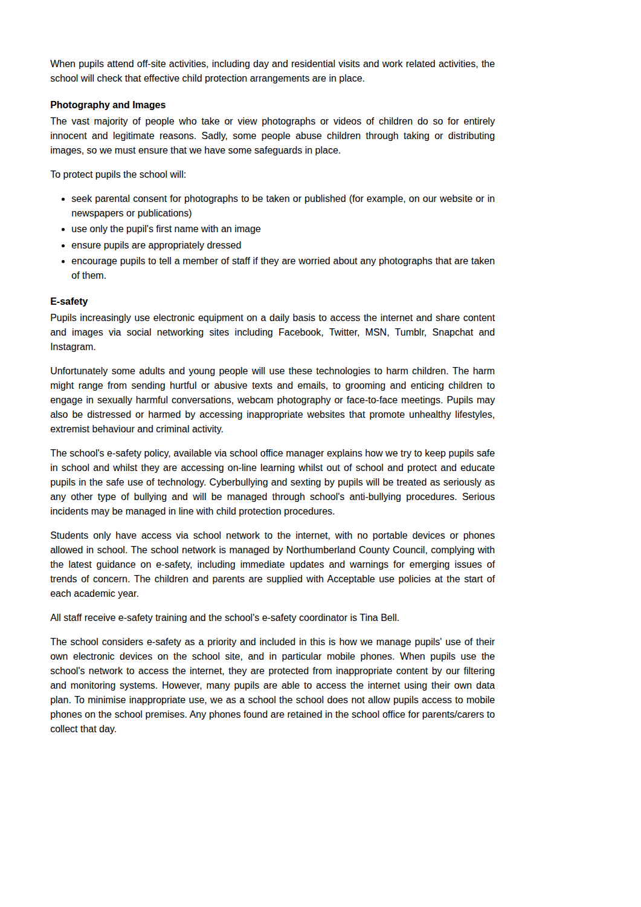When pupils attend off-site activities, including day and residential visits and work related activities, the school will check that effective child protection arrangements are in place.
Photography and Images
The vast majority of people who take or view photographs or videos of children do so for entirely innocent and legitimate reasons. Sadly, some people abuse children through taking or distributing images, so we must ensure that we have some safeguards in place.
To protect pupils the school will:
seek parental consent for photographs to be taken or published (for example, on our website or in newspapers or publications)
use only the pupil's first name with an image
ensure pupils are appropriately dressed
encourage pupils to tell a member of staff if they are worried about any photographs that are taken of them.
E-safety
Pupils increasingly use electronic equipment on a daily basis to access the internet and share content and images via social networking sites including Facebook, Twitter, MSN, Tumblr, Snapchat and Instagram.
Unfortunately some adults and young people will use these technologies to harm children. The harm might range from sending hurtful or abusive texts and emails, to grooming and enticing children to engage in sexually harmful conversations, webcam photography or face-to-face meetings. Pupils may also be distressed or harmed by accessing inappropriate websites that promote unhealthy lifestyles, extremist behaviour and criminal activity.
The school's e-safety policy, available via school office manager explains how we try to keep pupils safe in school and whilst they are accessing on-line learning whilst out of school and protect and educate pupils in the safe use of technology. Cyberbullying and sexting by pupils will be treated as seriously as any other type of bullying and will be managed through school's anti-bullying procedures. Serious incidents may be managed in line with child protection procedures.
Students only have access via school network to the internet, with no portable devices or phones allowed in school. The school network is managed by Northumberland County Council, complying with the latest guidance on e-safety, including immediate updates and warnings for emerging issues of trends of concern. The children and parents are supplied with Acceptable use policies at the start of each academic year.
All staff receive e-safety training and the school's e-safety coordinator is Tina Bell.
The school considers e-safety as a priority and included in this is how we manage pupils' use of their own electronic devices on the school site, and in particular mobile phones. When pupils use the school's network to access the internet, they are protected from inappropriate content by our filtering and monitoring systems. However, many pupils are able to access the internet using their own data plan. To minimise inappropriate use, we as a school the school does not allow pupils access to mobile phones on the school premises. Any phones found are retained in the school office for parents/carers to collect that day.